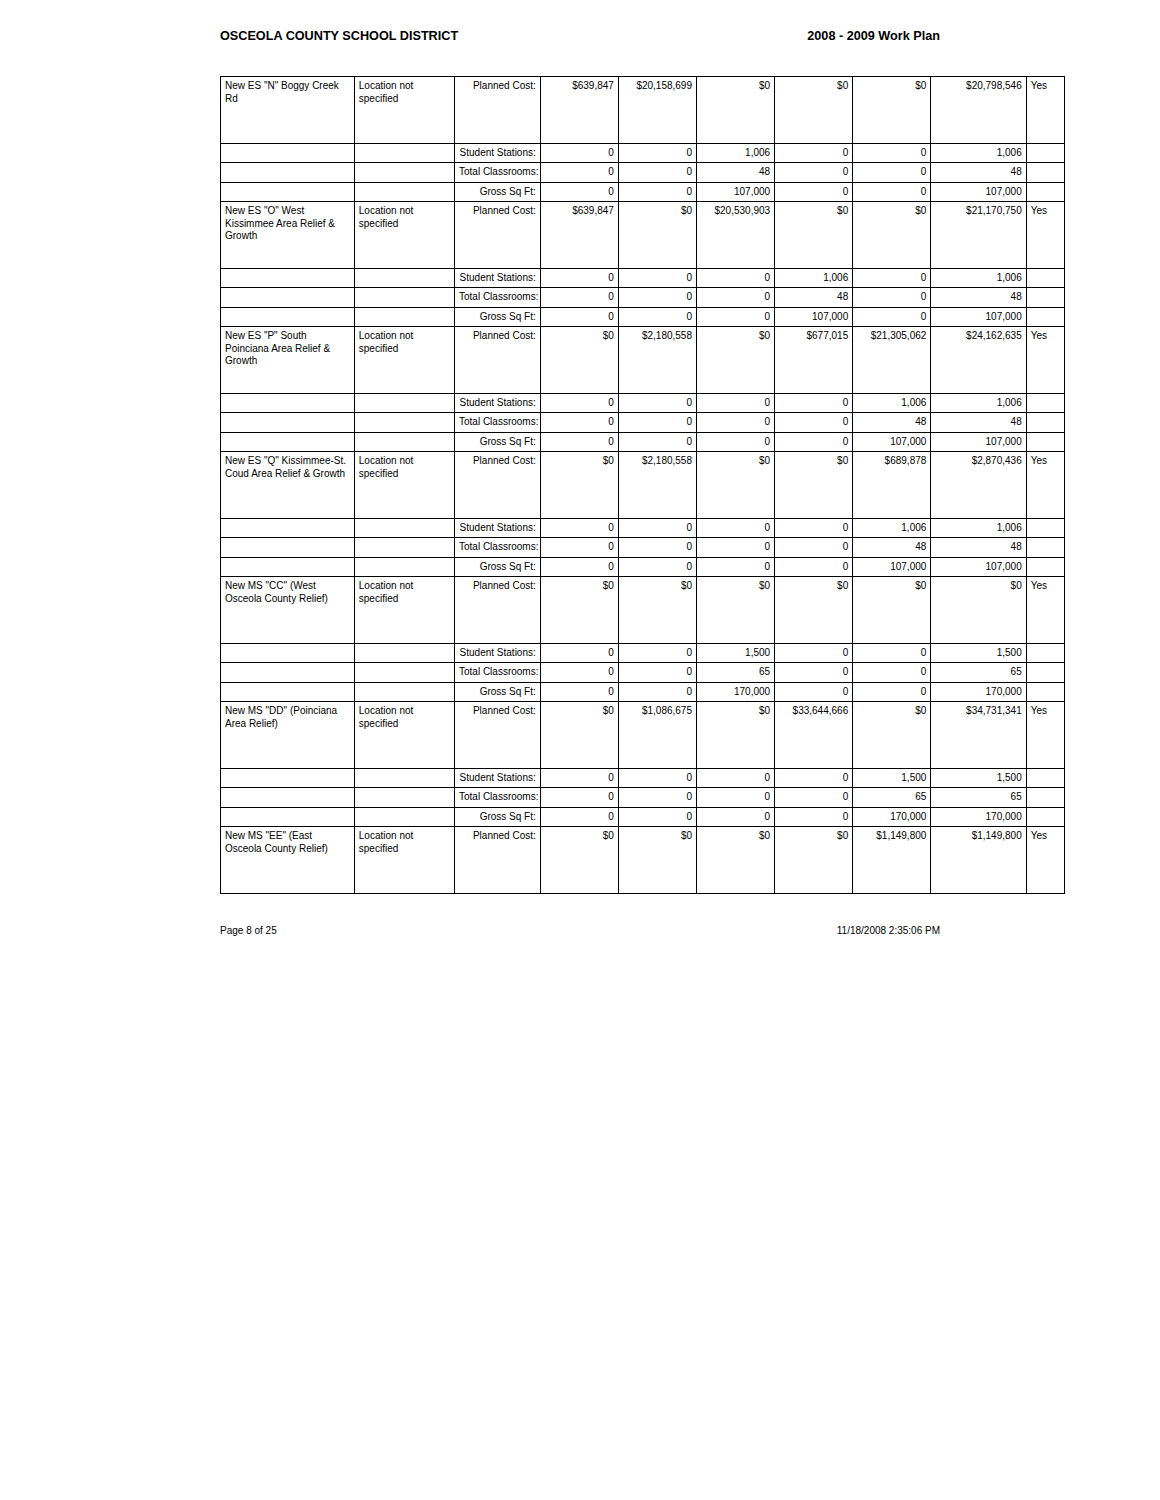OSCEOLA COUNTY SCHOOL DISTRICT
2008 - 2009 Work Plan
| New ES "N" Boggy Creek Rd | Location not specified | Planned Cost: | $639,847 | $20,158,699 | $0 | $0 | $0 | $20,798,546 | Yes |
| | | Student Stations: | 0 | 0 | 1,006 | 0 | 0 | 1,006 | |
| | | Total Classrooms: | 0 | 0 | 48 | 0 | 0 | 48 | |
| | | Gross Sq Ft: | 0 | 0 | 107,000 | 0 | 0 | 107,000 | |
| New ES "O" West Kissimmee Area Relief & Growth | Location not specified | Planned Cost: | $639,847 | $0 | $20,530,903 | $0 | $0 | $21,170,750 | Yes |
| | | Student Stations: | 0 | 0 | 0 | 1,006 | 0 | 1,006 | |
| | | Total Classrooms: | 0 | 0 | 0 | 48 | 0 | 48 | |
| | | Gross Sq Ft: | 0 | 0 | 0 | 107,000 | 0 | 107,000 | |
| New ES "P" South Poinciana Area Relief & Growth | Location not specified | Planned Cost: | $0 | $2,180,558 | $0 | $677,015 | $21,305,062 | $24,162,635 | Yes |
| | | Student Stations: | 0 | 0 | 0 | 0 | 1,006 | 1,006 | |
| | | Total Classrooms: | 0 | 0 | 0 | 0 | 48 | 48 | |
| | | Gross Sq Ft: | 0 | 0 | 0 | 0 | 107,000 | 107,000 | |
| New ES "Q" Kissimmee-St. Coud Area Relief & Growth | Location not specified | Planned Cost: | $0 | $2,180,558 | $0 | $0 | $689,878 | $2,870,436 | Yes |
| | | Student Stations: | 0 | 0 | 0 | 0 | 1,006 | 1,006 | |
| | | Total Classrooms: | 0 | 0 | 0 | 0 | 48 | 48 | |
| | | Gross Sq Ft: | 0 | 0 | 0 | 0 | 107,000 | 107,000 | |
| New MS "CC" (West Osceola County Relief) | Location not specified | Planned Cost: | $0 | $0 | $0 | $0 | $0 | $0 | Yes |
| | | Student Stations: | 0 | 0 | 1,500 | 0 | 0 | 1,500 | |
| | | Total Classrooms: | 0 | 0 | 65 | 0 | 0 | 65 | |
| | | Gross Sq Ft: | 0 | 0 | 170,000 | 0 | 0 | 170,000 | |
| New MS "DD" (Poinciana Area Relief) | Location not specified | Planned Cost: | $0 | $1,086,675 | $0 | $33,644,666 | $0 | $34,731,341 | Yes |
| | | Student Stations: | 0 | 0 | 0 | 0 | 1,500 | 1,500 | |
| | | Total Classrooms: | 0 | 0 | 0 | 0 | 65 | 65 | |
| | | Gross Sq Ft: | 0 | 0 | 0 | 0 | 170,000 | 170,000 | |
| New MS "EE" (East Osceola County Relief) | Location not specified | Planned Cost: | $0 | $0 | $0 | $0 | $1,149,800 | $1,149,800 | Yes |
Page 8 of 25
11/18/2008 2:35:06 PM